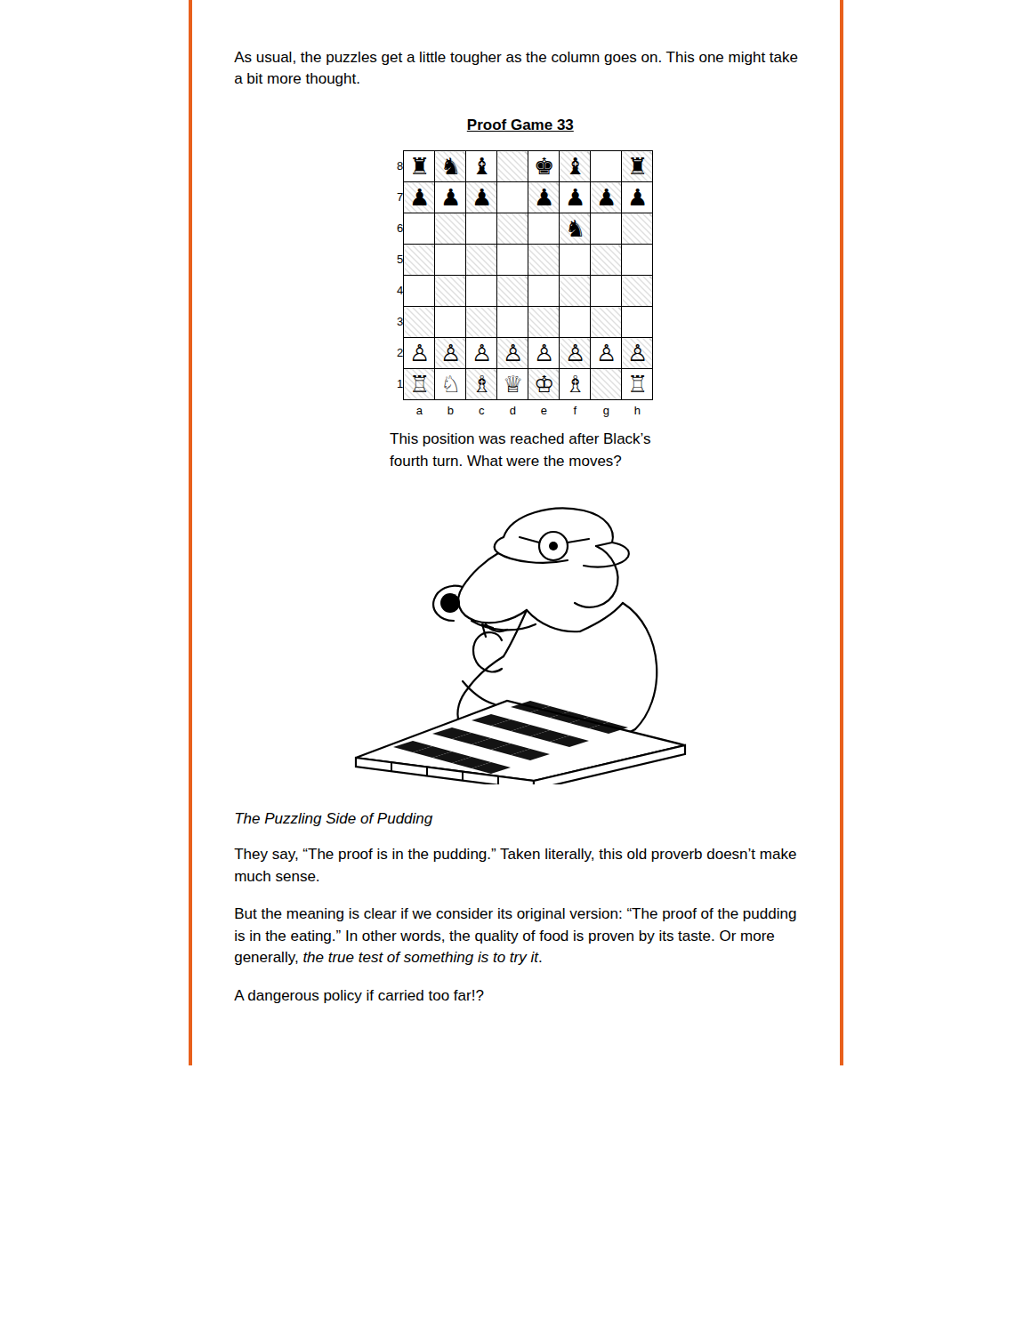As usual, the puzzles get a little tougher as the column goes on. This one might take a bit more thought.
Proof Game 33
| 8 | ♜ | ♞ | ♝ | | ♚ | ♝ | | ♜ |
| 7 | ♟ | ♟ | ♟ | | ♟ | ♟ | ♟ | ♟ |
| 6 | | | | | | ♞ | | |
| 5 | | | | | | | | |
| 4 | | | | | | | | |
| 3 | | | | | | | | |
| 2 | ♙ | ♙ | ♙ | ♙ | ♙ | ♙ | ♙ | ♙ |
| 1 | ♖ | ♘ | ♗ | ♕ | ♔ | ♗ | | ♖ |
| | a | b | c | d | e | f | g | h |
This position was reached after Black’s
fourth turn. What were the moves?
The Puzzling Side of Pudding
They say, “The proof is in the pudding.” Taken literally, this old proverb doesn’t make much sense.
But the meaning is clear if we consider its original version: “The proof of the pudding is in the eating.” In other words, the quality of food is proven by its taste. Or more generally, the true test of something is to try it.
A dangerous policy if carried too far!?